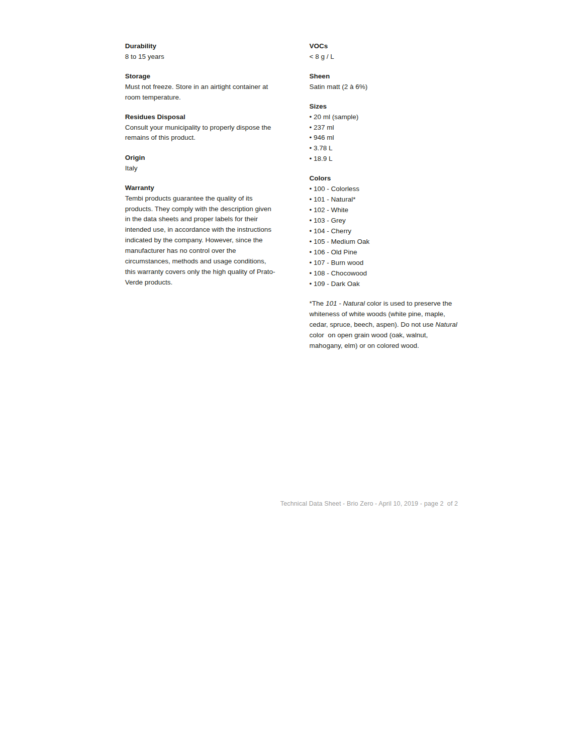Durability
8 to 15 years
Storage
Must not freeze. Store in an airtight container at room temperature.
Residues Disposal
Consult your municipality to properly dispose the remains of this product.
Origin
Italy
Warranty
Tembi products guarantee the quality of its products. They comply with the description given in the data sheets and proper labels for their intended use, in accordance with the instructions indicated by the company. However, since the manufacturer has no control over the circumstances, methods and usage conditions, this warranty covers only the high quality of Prato-Verde products.
VOCs
< 8 g / L
Sheen
Satin matt (2 à 6%)
Sizes
20 ml (sample)
237 ml
946 ml
3.78 L
18.9 L
Colors
100 - Colorless
101 - Natural*
102 - White
103 - Grey
104 - Cherry
105 - Medium Oak
106 - Old Pine
107 - Burn wood
108 - Chocowood
109 - Dark Oak
*The 101 - Natural color is used to preserve the whiteness of white woods (white pine, maple, cedar, spruce, beech, aspen). Do not use Natural color on open grain wood (oak, walnut, mahogany, elm) or on colored wood.
Technical Data Sheet - Brio Zero - April 10, 2019 - page 2 of 2